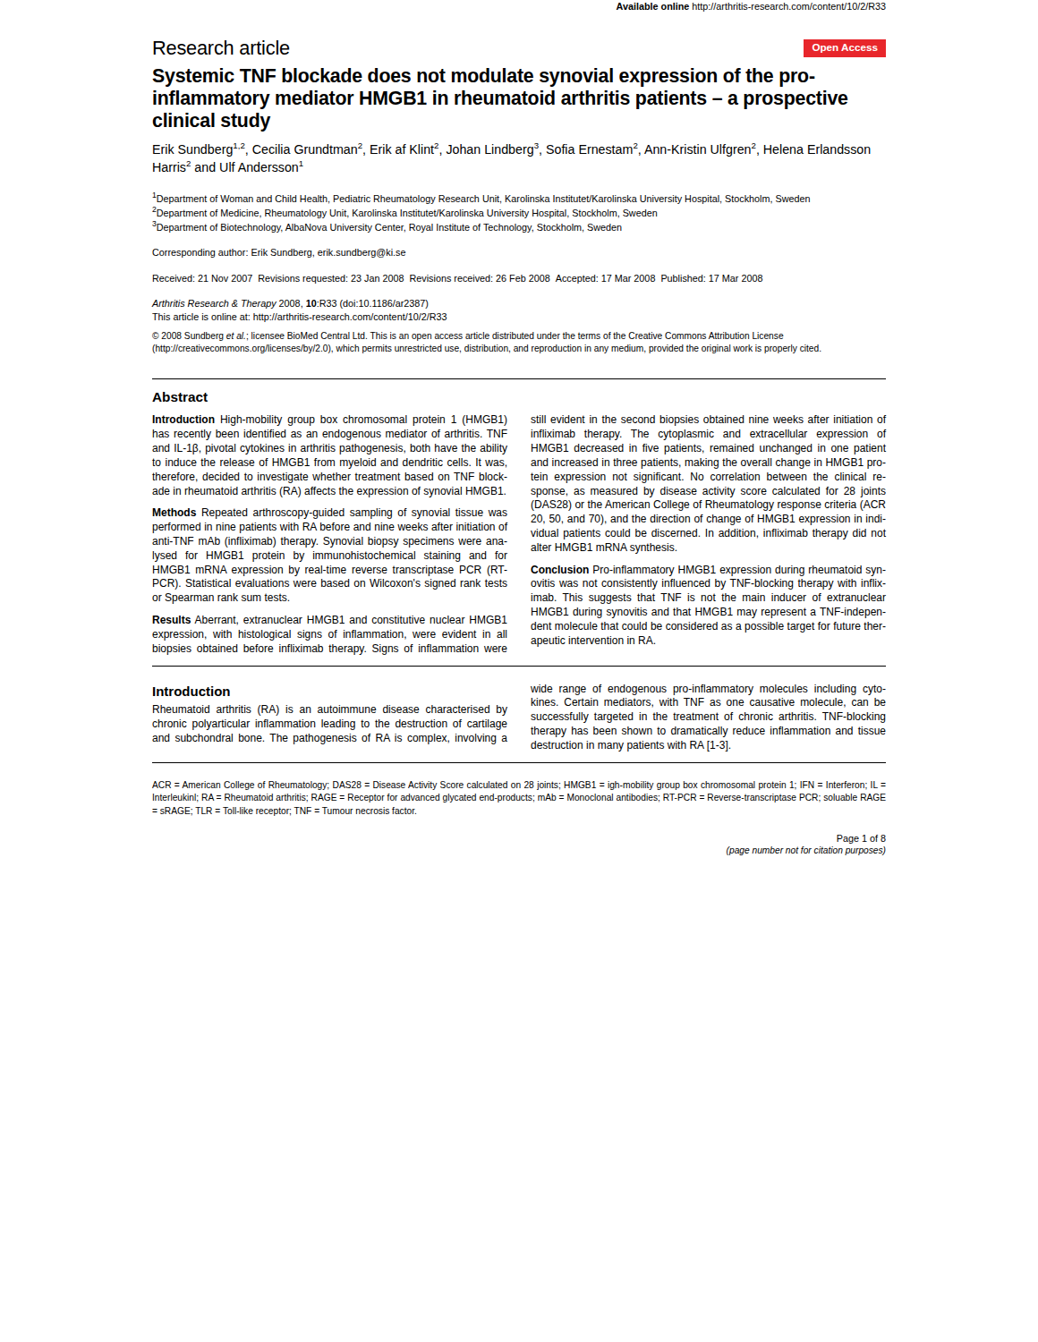Available online http://arthritis-research.com/content/10/2/R33
Research article
Open Access
Systemic TNF blockade does not modulate synovial expression of the pro-inflammatory mediator HMGB1 in rheumatoid arthritis patients – a prospective clinical study
Erik Sundberg1,2, Cecilia Grundtman2, Erik af Klint2, Johan Lindberg3, Sofia Ernestam2, Ann-Kristin Ulfgren2, Helena Erlandsson Harris2 and Ulf Andersson1
1Department of Woman and Child Health, Pediatric Rheumatology Research Unit, Karolinska Institutet/Karolinska University Hospital, Stockholm, Sweden
2Department of Medicine, Rheumatology Unit, Karolinska Institutet/Karolinska University Hospital, Stockholm, Sweden
3Department of Biotechnology, AlbaNova University Center, Royal Institute of Technology, Stockholm, Sweden
Corresponding author: Erik Sundberg, erik.sundberg@ki.se
Received: 21 Nov 2007 Revisions requested: 23 Jan 2008 Revisions received: 26 Feb 2008 Accepted: 17 Mar 2008 Published: 17 Mar 2008
Arthritis Research & Therapy 2008, 10:R33 (doi:10.1186/ar2387)
This article is online at: http://arthritis-research.com/content/10/2/R33
© 2008 Sundberg et al.; licensee BioMed Central Ltd. This is an open access article distributed under the terms of the Creative Commons Attribution License (http://creativecommons.org/licenses/by/2.0), which permits unrestricted use, distribution, and reproduction in any medium, provided the original work is properly cited.
Abstract
Introduction High-mobility group box chromosomal protein 1 (HMGB1) has recently been identified as an endogenous mediator of arthritis. TNF and IL-1β, pivotal cytokines in arthritis pathogenesis, both have the ability to induce the release of HMGB1 from myeloid and dendritic cells. It was, therefore, decided to investigate whether treatment based on TNF blockade in rheumatoid arthritis (RA) affects the expression of synovial HMGB1.
Methods Repeated arthroscopy-guided sampling of synovial tissue was performed in nine patients with RA before and nine weeks after initiation of anti-TNF mAb (infliximab) therapy. Synovial biopsy specimens were analysed for HMGB1 protein by immunohistochemical staining and for HMGB1 mRNA expression by real-time reverse transcriptase PCR (RT-PCR). Statistical evaluations were based on Wilcoxon's signed rank tests or Spearman rank sum tests.
Results Aberrant, extranuclear HMGB1 and constitutive nuclear HMGB1 expression, with histological signs of inflammation, were evident in all biopsies obtained before infliximab therapy. Signs of inflammation were still evident in the second biopsies obtained nine weeks after initiation of infliximab therapy. The cytoplasmic and extracellular expression of HMGB1 decreased in five patients, remained unchanged in one patient and increased in three patients, making the overall change in HMGB1 protein expression not significant. No correlation between the clinical response, as measured by disease activity score calculated for 28 joints (DAS28) or the American College of Rheumatology response criteria (ACR 20, 50, and 70), and the direction of change of HMGB1 expression in individual patients could be discerned. In addition, infliximab therapy did not alter HMGB1 mRNA synthesis.
Conclusion Pro-inflammatory HMGB1 expression during rheumatoid synovitis was not consistently influenced by TNF-blocking therapy with infliximab. This suggests that TNF is not the main inducer of extranuclear HMGB1 during synovitis and that HMGB1 may represent a TNF-independent molecule that could be considered as a possible target for future therapeutic intervention in RA.
Introduction
Rheumatoid arthritis (RA) is an autoimmune disease characterised by chronic polyarticular inflammation leading to the destruction of cartilage and subchondral bone. The pathogenesis of RA is complex, involving a wide range of endogenous pro-inflammatory molecules including cytokines. Certain mediators, with TNF as one causative molecule, can be successfully targeted in the treatment of chronic arthritis. TNF-blocking therapy has been shown to dramatically reduce inflammation and tissue destruction in many patients with RA [1-3].
ACR = American College of Rheumatology; DAS28 = Disease Activity Score calculated on 28 joints; HMGB1 = igh-mobility group box chromosomal protein 1; IFN = Interferon; IL = Interleukinl; RA = Rheumatoid arthritis; RAGE = Receptor for advanced glycated end-products; mAb = Monoclonal antibodies; RT-PCR = Reverse-transcriptase PCR; soluable RAGE = sRAGE; TLR = Toll-like receptor; TNF = Tumour necrosis factor.
Page 1 of 8
(page number not for citation purposes)